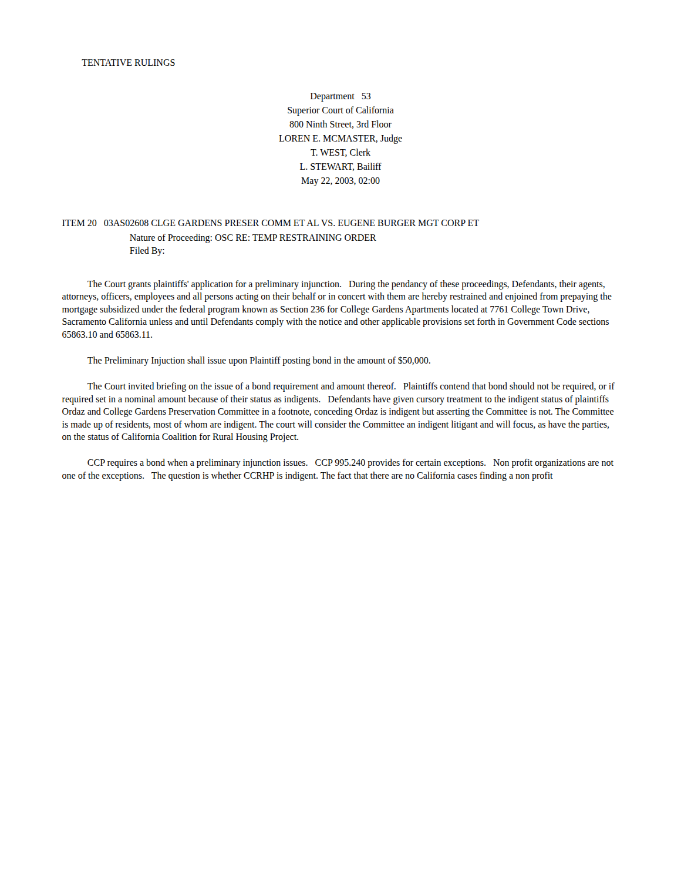TENTATIVE RULINGS
Department 53
Superior Court of California
800 Ninth Street, 3rd Floor
LOREN E. MCMASTER, Judge
T. WEST, Clerk
L. STEWART, Bailiff
May 22, 2003, 02:00
ITEM 20 03AS02608 CLGE GARDENS PRESER COMM ET AL VS. EUGENE BURGER MGT CORP ET
Nature of Proceeding: OSC RE: TEMP RESTRAINING ORDER
Filed By:
The Court grants plaintiffs' application for a preliminary injunction. During the pendancy of these proceedings, Defendants, their agents, attorneys, officers, employees and all persons acting on their behalf or in concert with them are hereby restrained and enjoined from prepaying the mortgage subsidized under the federal program known as Section 236 for College Gardens Apartments located at 7761 College Town Drive, Sacramento California unless and until Defendants comply with the notice and other applicable provisions set forth in Government Code sections 65863.10 and 65863.11.
The Preliminary Injuction shall issue upon Plaintiff posting bond in the amount of $50,000.
The Court invited briefing on the issue of a bond requirement and amount thereof. Plaintiffs contend that bond should not be required, or if required set in a nominal amount because of their status as indigents. Defendants have given cursory treatment to the indigent status of plaintiffs Ordaz and College Gardens Preservation Committee in a footnote, conceding Ordaz is indigent but asserting the Committee is not. The Committee is made up of residents, most of whom are indigent. The court will consider the Committee an indigent litigant and will focus, as have the parties, on the status of California Coalition for Rural Housing Project.
CCP requires a bond when a preliminary injunction issues. CCP 995.240 provides for certain exceptions. Non profit organizations are not one of the exceptions. The question is whether CCRHP is indigent. The fact that there are no California cases finding a non profit